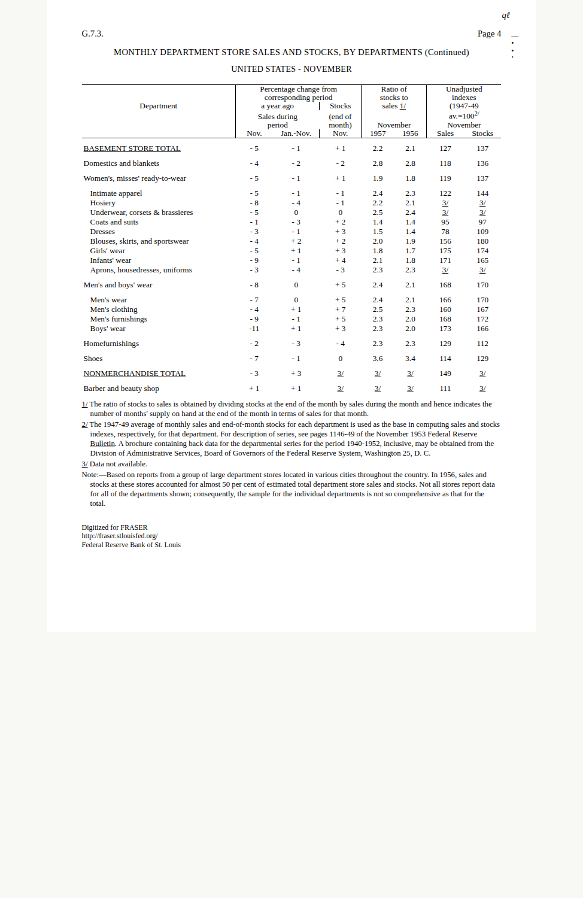qℓ
G.7.3. Page 4
—
•
•
’
MONTHLY DEPARTMENT STORE SALES AND STOCKS, BY DEPARTMENTS (Continued)
UNITED STATES - NOVEMBER
| | Percentage change from | Ratio of | Unadjusted |
| | corresponding period | stocks to | indexes |
| Department | a year ago | Stocks | sales 1/ | (1947-49 |
| | Sales during | (end of | | av.=100 2/ |
| | period | month) | November | November |
| | Nov. | Jan.-Nov. | Nov. | 1957 | 1956 | Sales | Stocks |
| BASEMENT STORE TOTAL | - 5 | - 1 | + 1 | 2.2 | 2.1 | 127 | 137 |
| Domestics and blankets | - 4 | - 2 | - 2 | 2.8 | 2.8 | 118 | 136 |
| Women's, misses' ready-to-wear | - 5 | - 1 | + 1 | 1.9 | 1.8 | 119 | 137 |
| Intimate apparel | - 5 | - 1 | - 1 | 2.4 | 2.3 | 122 | 144 |
| Hosiery | - 8 | - 4 | - 1 | 2.2 | 2.1 | 3/ | 3/ |
| Underwear, corsets & brassieres | - 5 | 0 | 0 | 2.5 | 2.4 | 3/ | 3/ |
| Coats and suits | - 1 | - 3 | + 2 | 1.4 | 1.4 | 95 | 97 |
| Dresses | - 3 | - 1 | + 3 | 1.5 | 1.4 | 78 | 109 |
| Blouses, skirts, and sportswear | - 4 | + 2 | + 2 | 2.0 | 1.9 | 156 | 180 |
| Girls' wear | - 5 | + 1 | + 3 | 1.8 | 1.7 | 175 | 174 |
| Infants' wear | - 9 | - 1 | + 4 | 2.1 | 1.8 | 171 | 165 |
| Aprons, housedresses, uniforms | - 3 | - 4 | - 3 | 2.3 | 2.3 | 3/ | 3/ |
| Men's and boys' wear | - 8 | 0 | + 5 | 2.4 | 2.1 | 168 | 170 |
| Men's wear | - 7 | 0 | + 5 | 2.4 | 2.1 | 166 | 170 |
| Men's clothing | - 4 | + 1 | + 7 | 2.5 | 2.3 | 160 | 167 |
| Men's furnishings | - 9 | - 1 | + 5 | 2.3 | 2.0 | 168 | 172 |
| Boys' wear | -11 | + 1 | + 3 | 2.3 | 2.0 | 173 | 166 |
| Homefurnishings | - 2 | - 3 | - 4 | 2.3 | 2.3 | 129 | 112 |
| Shoes | - 7 | - 1 | 0 | 3.6 | 3.4 | 114 | 129 |
| NONMERCHANDISE TOTAL | - 3 | + 3 | 3/ | 3/ | 3/ | 149 | 3/ |
| Barber and beauty shop | + 1 | + 1 | 3/ | 3/ | 3/ | 111 | 3/ |
1/ The ratio of stocks to sales is obtained by dividing stocks at the end of the month by sales during the month and hence indicates the number of months' supply on hand at the end of the month in terms of sales for that month.
2/ The 1947-49 average of monthly sales and end-of-month stocks for each department is used as the base in computing sales and stocks indexes, respectively, for that department. For description of series, see pages 1146-49 of the November 1953 Federal Reserve Bulletin. A brochure containing back data for the departmental series for the period 1940-1952, inclusive, may be obtained from the Division of Administrative Services, Board of Governors of the Federal Reserve System, Washington 25, D. C.
3/ Data not available.
Note:—Based on reports from a group of large department stores located in various cities throughout the country. In 1956, sales and stocks at these stores accounted for almost 50 per cent of estimated total department store sales and stocks. Not all stores report data for all of the departments shown; consequently, the sample for the individual departments is not so comprehensive as that for the total.
Digitized for FRASER
http://fraser.stlouisfed.org/
Federal Reserve Bank of St. Louis